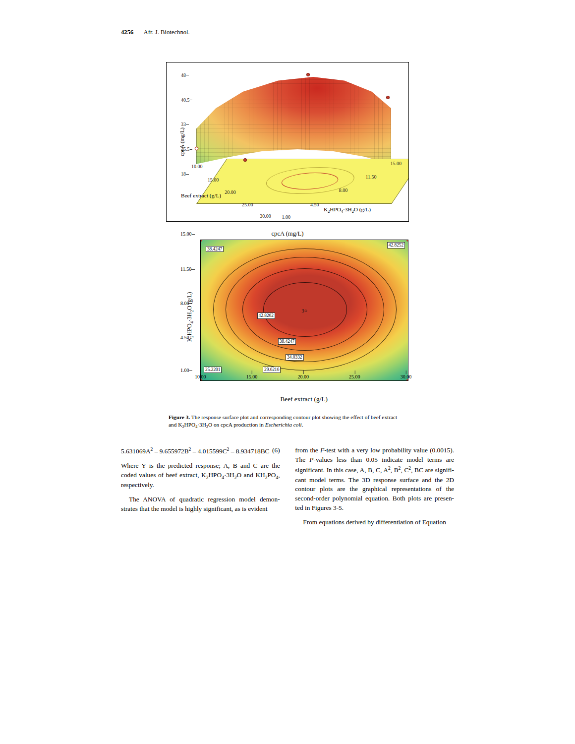4256 Afr. J. Biotechnol.
cpcA (mg/L)
48
40.5
33
25.5
18
10.00
15.00
20.00
25.00
30.00
Beef extract (g/L)
1.00
4.50
8.00
11.50
15.00
K2HPO4·3H2O (g/L)
cpcA (mg/L)
K2HPO4·3H2O (g/L)
15.00
11.50
8.00
4.50
1.00
3○
38.4247
42.8252
42.8262
38.4247
34.0332
25.2201
29.6216
10.00
15.00
20.00
25.00
30.00
Beef extract (g/L)
Figure 3. The response surface plot and corresponding contour plot showing the effect of beef extract and K2HPO4·3H2O on cpcA production in Escherichia coli.
5.631069A2 – 9.655972B2 – 4.015599C2 – 8.934718BC (6)
Where Y is the predicted response; A, B and C are the coded values of beef extract, K2HPO4·3H2O and KH2PO4, respectively.
The ANOVA of quadratic regression model demon- strates that the model is highly significant, as is evident
from the F-test with a very low probability value (0.0015). The P-values less than 0.05 indicate model terms are significant. In this case, A, B, C, A2, B2, C2, BC are signifi- cant model terms. The 3D response surface and the 2D contour plots are the graphical representations of the second-order polynomial equation. Both plots are presen- ted in Figures 3-5.
From equations derived by differentiation of Equation